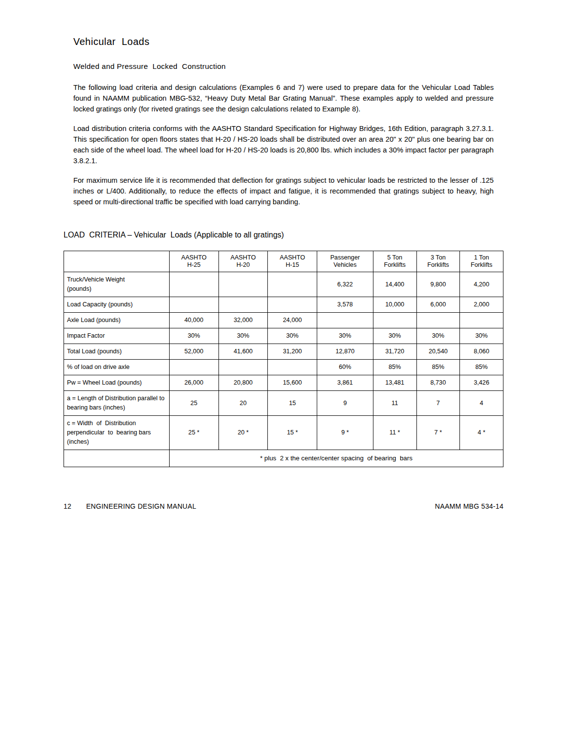Vehicular Loads
Welded and Pressure Locked Construction
The following load criteria and design calculations (Examples 6 and 7) were used to prepare data for the Vehicular Load Tables found in NAAMM publication MBG-532, “Heavy Duty Metal Bar Grating Manual”. These examples apply to welded and pressure locked gratings only (for riveted gratings see the design calculations related to Example 8).
Load distribution criteria conforms with the AASHTO Standard Specification for Highway Bridges, 16th Edition, paragraph 3.27.3.1. This specification for open floors states that H-20 / HS-20 loads shall be distributed over an area 20" x 20" plus one bearing bar on each side of the wheel load. The wheel load for H-20 / HS-20 loads is 20,800 lbs. which includes a 30% impact factor per paragraph 3.8.2.1.
For maximum service life it is recommended that deflection for gratings subject to vehicular loads be restricted to the lesser of .125 inches or L/400. Additionally, to reduce the effects of impact and fatigue, it is recommended that gratings subject to heavy, high speed or multi-directional traffic be specified with load carrying banding.
LOAD CRITERIA – Vehicular Loads (Applicable to all gratings)
| | AASHTO H-25 | AASHTO H-20 | AASHTO H-15 | Passenger Vehicles | 5 Ton Forklifts | 3 Ton Forklifts | 1 Ton Forklifts |
| --- | --- | --- | --- | --- | --- | --- | --- |
| Truck/Vehicle Weight (pounds) | | | | 6,322 | 14,400 | 9,800 | 4,200 |
| Load Capacity (pounds) | | | | 3,578 | 10,000 | 6,000 | 2,000 |
| Axle Load (pounds) | 40,000 | 32,000 | 24,000 | | | | |
| Impact Factor | 30% | 30% | 30% | 30% | 30% | 30% | 30% |
| Total Load (pounds) | 52,000 | 41,600 | 31,200 | 12,870 | 31,720 | 20,540 | 8,060 |
| % of load on drive axle | | | | 60% | 85% | 85% | 85% |
| Pw = Wheel Load (pounds) | 26,000 | 20,800 | 15,600 | 3,861 | 13,481 | 8,730 | 3,426 |
| a = Length of Distribution parallel to bearing bars (inches) | 25 | 20 | 15 | 9 | 11 | 7 | 4 |
| c = Width of Distribution perpendicular to bearing bars (inches) | 25 * | 20 * | 15 * | 9 * | 11 * | 7 * | 4 * |
| | * plus 2 x the center/center spacing of bearing bars |
12 ENGINEERING DESIGN MANUAL
NAAMM MBG 534-14